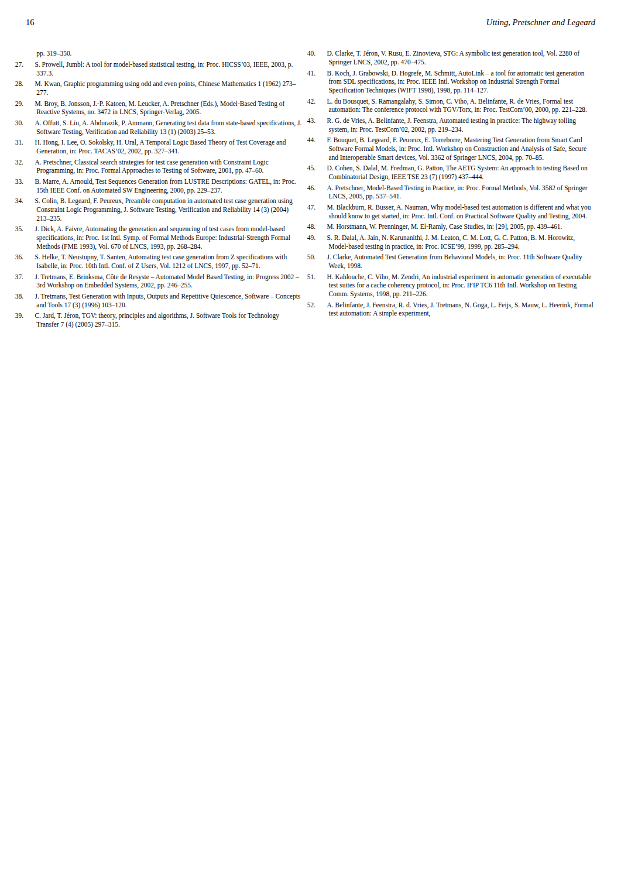16 Utting, Pretschner and Legeard
pp. 319–350.
27. S. Prowell, Jumbl: A tool for model-based statistical testing, in: Proc. HICSS’03, IEEE, 2003, p. 337.3.
28. M. Kwan, Graphic programming using odd and even points, Chinese Mathematics 1 (1962) 273–277.
29. M. Broy, B. Jonsson, J.-P. Katoen, M. Leucker, A. Pretschner (Eds.), Model-Based Testing of Reactive Systems, no. 3472 in LNCS, Springer-Verlag, 2005.
30. A. Offutt, S. Liu, A. Abdurazik, P. Ammann, Generating test data from state-based specifications, J. Software Testing, Verification and Reliability 13 (1) (2003) 25–53.
31. H. Hong, I. Lee, O. Sokolsky, H. Ural, A Temporal Logic Based Theory of Test Coverage and Generation, in: Proc. TACAS’02, 2002, pp. 327–341.
32. A. Pretschner, Classical search strategies for test case generation with Constraint Logic Programming, in: Proc. Formal Approaches to Testing of Software, 2001, pp. 47–60.
33. B. Marre, A. Arnould, Test Sequences Generation from LUSTRE Descriptions: GATEL, in: Proc. 15th IEEE Conf. on Automated SW Engineering, 2000, pp. 229–237.
34. S. Colin, B. Legeard, F. Peureux, Preamble computation in automated test case generation using Constraint Logic Programming, J. Software Testing, Verification and Reliability 14 (3) (2004) 213–235.
35. J. Dick, A. Faivre, Automating the generation and sequencing of test cases from model-based specifications, in: Proc. 1st Intl. Symp. of Formal Methods Europe: Industrial-Strength Formal Methods (FME 1993), Vol. 670 of LNCS, 1993, pp. 268–284.
36. S. Helke, T. Neustupny, T. Santen, Automating test case generation from Z specifications with Isabelle, in: Proc. 10th Intl. Conf. of Z Users, Vol. 1212 of LNCS, 1997, pp. 52–71.
37. J. Tretmans, E. Brinksma, Côte de Resyste – Automated Model Based Testing, in: Progress 2002 – 3rd Workshop on Embedded Systems, 2002, pp. 246–255.
38. J. Tretmans, Test Generation with Inputs, Outputs and Repetitive Quiescence, Software – Concepts and Tools 17 (3) (1996) 103–120.
39. C. Jard, T. Jéron, TGV: theory, principles and algorithms, J. Software Tools for Technology Transfer 7 (4) (2005) 297–315.
40. D. Clarke, T. Jéron, V. Rusu, E. Zinovieva, STG: A symbolic test generation tool, Vol. 2280 of Springer LNCS, 2002, pp. 470–475.
41. B. Koch, J. Grabowski, D. Hogrefe, M. Schmitt, AutoLink – a tool for automatic test generation from SDL specifications, in: Proc. IEEE Intl. Workshop on Industrial Strength Formal Specification Techniques (WIFT 1998), 1998, pp. 114–127.
42. L. du Bousquet, S. Ramangalahy, S. Simon, C. Viho, A. Belinfante, R. de Vries, Formal test automation: The conference protocol with TGV/Torx, in: Proc. TestCom’00, 2000, pp. 221–228.
43. R. G. de Vries, A. Belinfante, J. Feenstra, Automated testing in practice: The highway tolling system, in: Proc. TestCom’02, 2002, pp. 219–234.
44. F. Bouquet, B. Legeard, F. Peureux, E. Torreborre, Mastering Test Generation from Smart Card Software Formal Models, in: Proc. Intl. Workshop on Construction and Analysis of Safe, Secure and Interoperable Smart devices, Vol. 3362 of Springer LNCS, 2004, pp. 70–85.
45. D. Cohen, S. Dalal, M. Fredman, G. Patton, The AETG System: An approach to testing Based on Combinatorial Design, IEEE TSE 23 (7) (1997) 437–444.
46. A. Pretschner, Model-Based Testing in Practice, in: Proc. Formal Methods, Vol. 3582 of Springer LNCS, 2005, pp. 537–541.
47. M. Blackburn, R. Busser, A. Nauman, Why model-based test automation is different and what you should know to get started, in: Proc. Intl. Conf. on Practical Software Quality and Testing, 2004.
48. M. Horstmann, W. Prenninger, M. El-Ramly, Case Studies, in: [29], 2005, pp. 439–461.
49. S. R. Dalal, A. Jain, N. Karunanithi, J. M. Leaton, C. M. Lott, G. C. Patton, B. M. Horowitz, Model-based testing in practice, in: Proc. ICSE’99, 1999, pp. 285–294.
50. J. Clarke, Automated Test Generation from Behavioral Models, in: Proc. 11th Software Quality Week, 1998.
51. H. Kahlouche, C. Viho, M. Zendri, An industrial experiment in automatic generation of executable test suites for a cache coherency protocol, in: Proc. IFIP TC6 11th Intl. Workshop on Testing Comm. Systems, 1998, pp. 211–226.
52. A. Belinfante, J. Feenstra, R. d. Vries, J. Tretmans, N. Goga, L. Feijs, S. Mauw, L. Heerink, Formal test automation: A simple experiment,